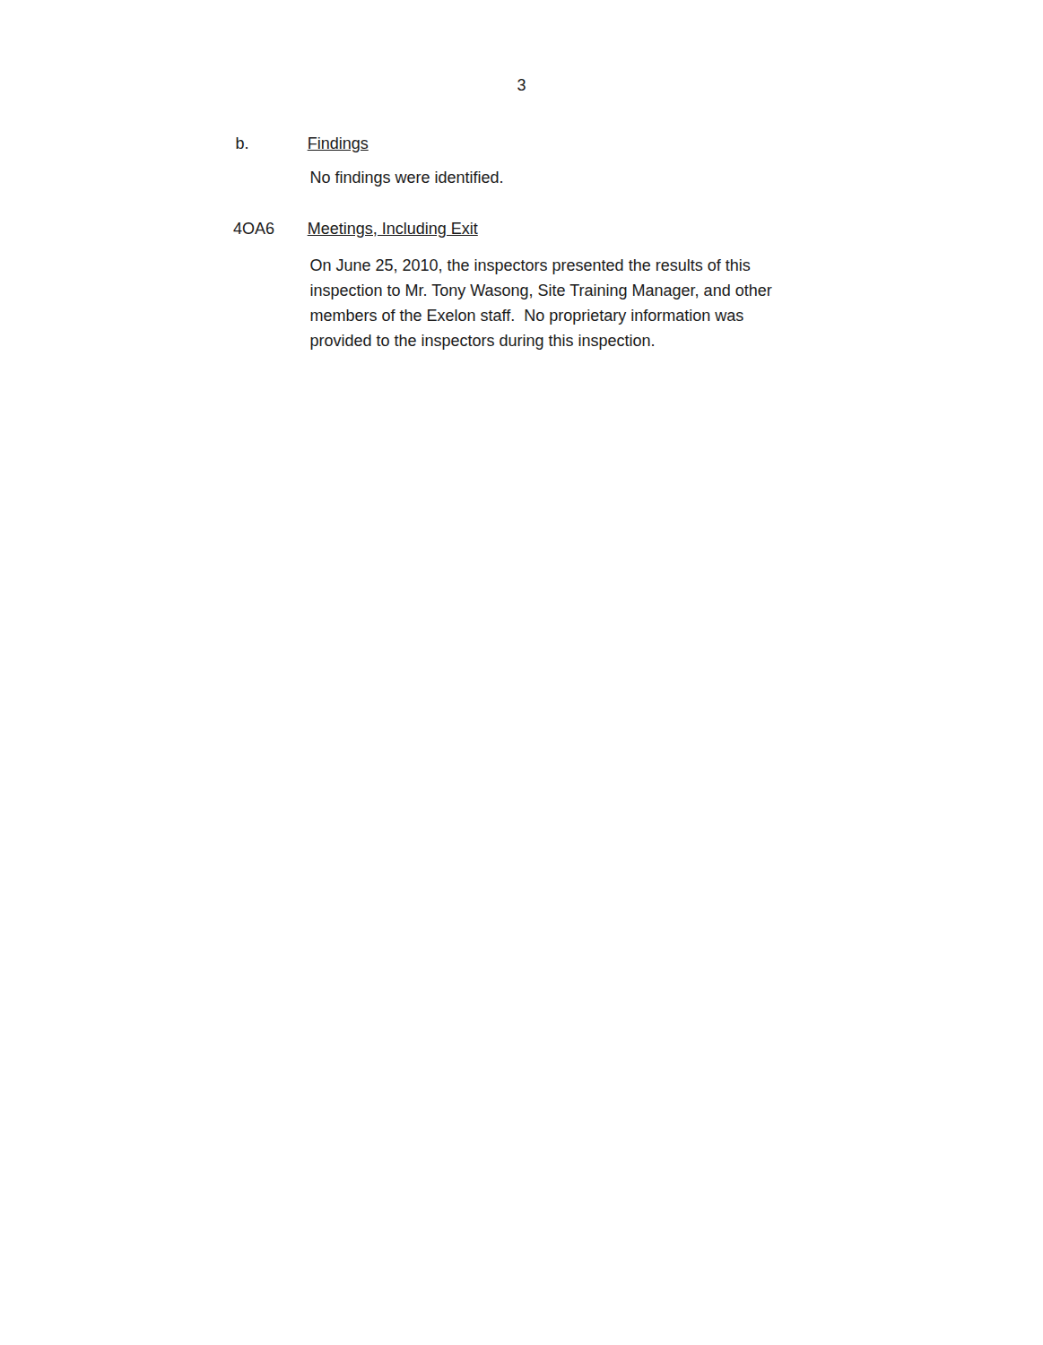3
b.
Findings
No findings were identified.
4OA6
Meetings, Including Exit
On June 25, 2010, the inspectors presented the results of this inspection to Mr. Tony Wasong, Site Training Manager, and other members of the Exelon staff. No proprietary information was provided to the inspectors during this inspection.